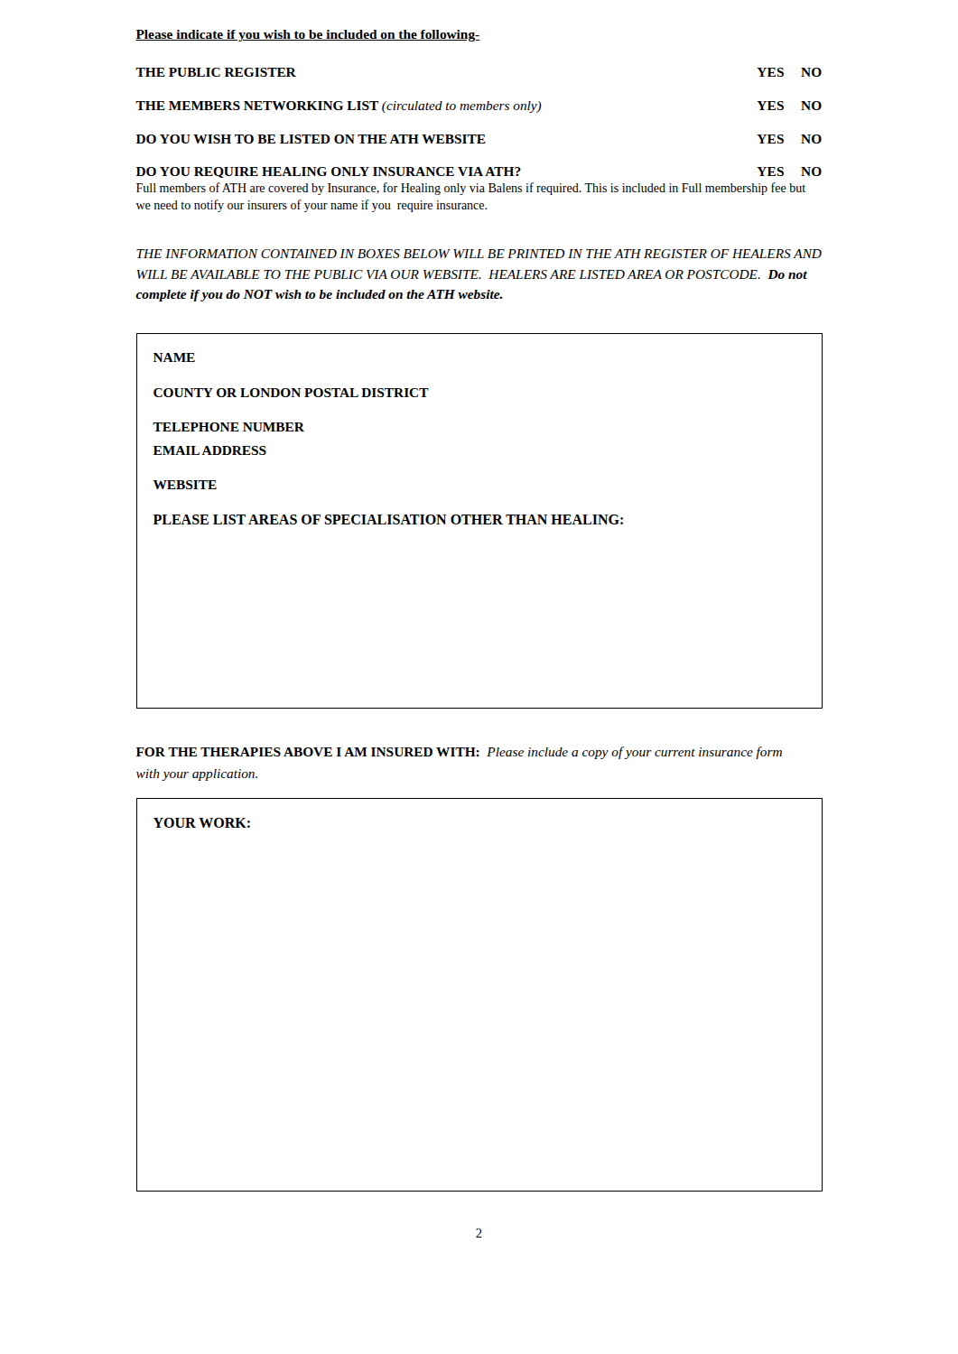Please indicate if you wish to be included on the following-
| The Public Register | YES NO |
| The Members Networking List (circulated to members only) | YES NO |
| Do you wish to be listed on the ATH website | YES NO |
| Do you require Healing only Insurance via ATH? | YES NO |
Full members of ATH are covered by Insurance, for Healing only via Balens if required. This is included in Full membership fee but we need to notify our insurers of your name if you require insurance.
THE INFORMATION CONTAINED IN BOXES BELOW WILL BE PRINTED IN THE ATH REGISTER OF HEALERS AND WILL BE AVAILABLE TO THE PUBLIC VIA OUR WEBSITE. HEALERS ARE LISTED AREA OR POSTCODE. Do not complete if you do NOT wish to be included on the ATH website.
Name
County or London Postal District
Telephone Number
Email Address
Website
PLEASE LIST AREAS OF SPECIALISATION OTHER THAN HEALING:
For the therapies above I am insured with: Please include a copy of your current insurance form
with your application.
Your Work:
2